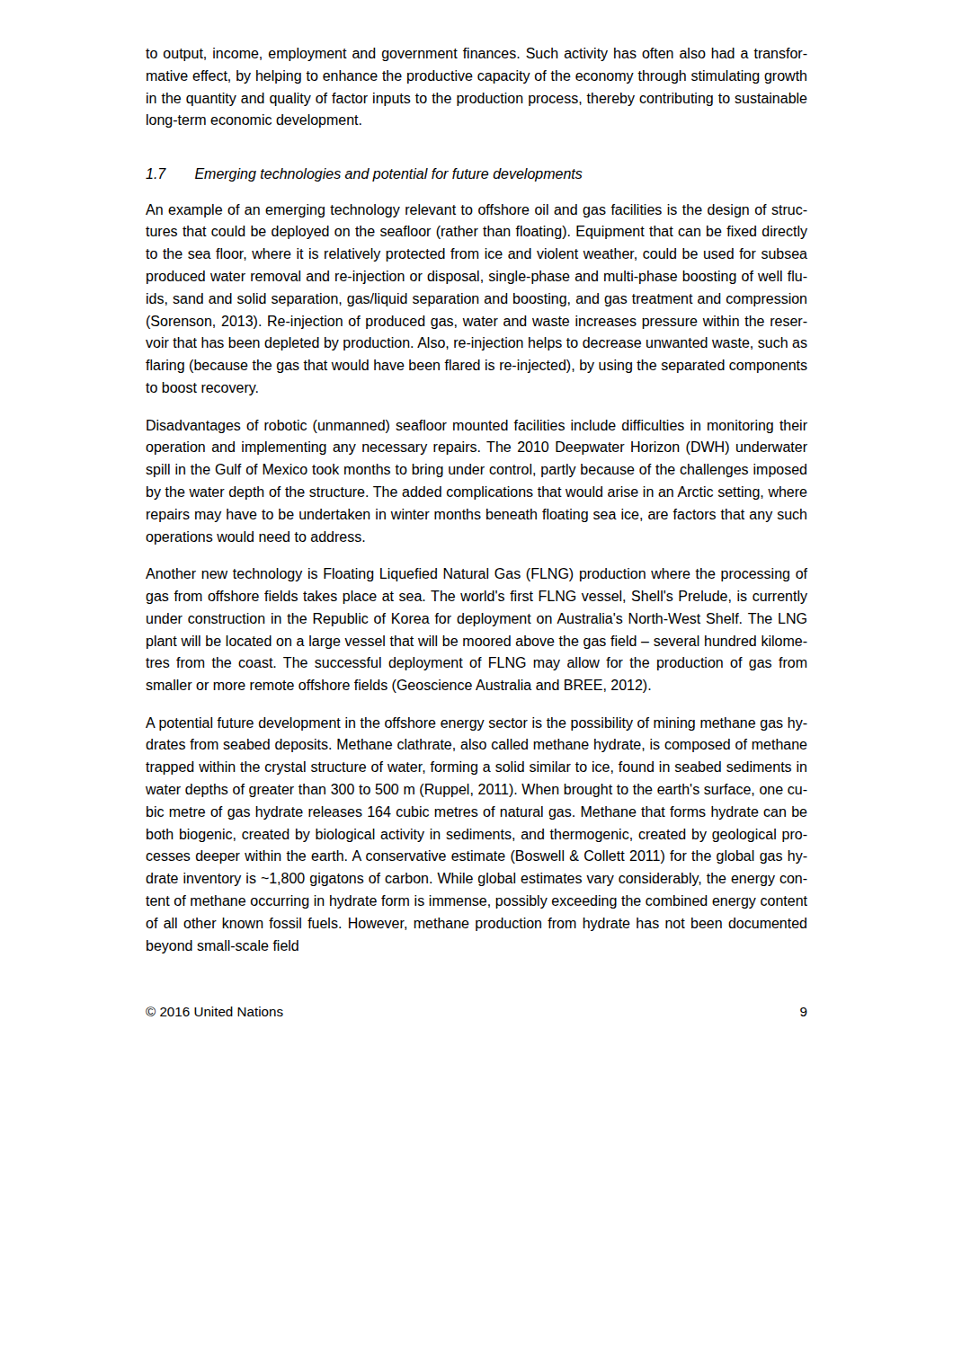to output, income, employment and government finances. Such activity has often also had a transformative effect, by helping to enhance the productive capacity of the economy through stimulating growth in the quantity and quality of factor inputs to the production process, thereby contributing to sustainable long-term economic development.
1.7 Emerging technologies and potential for future developments
An example of an emerging technology relevant to offshore oil and gas facilities is the design of structures that could be deployed on the seafloor (rather than floating). Equipment that can be fixed directly to the sea floor, where it is relatively protected from ice and violent weather, could be used for subsea produced water removal and re-injection or disposal, single-phase and multi-phase boosting of well fluids, sand and solid separation, gas/liquid separation and boosting, and gas treatment and compression (Sorenson, 2013). Re-injection of produced gas, water and waste increases pressure within the reservoir that has been depleted by production. Also, re-injection helps to decrease unwanted waste, such as flaring (because the gas that would have been flared is re-injected), by using the separated components to boost recovery.
Disadvantages of robotic (unmanned) seafloor mounted facilities include difficulties in monitoring their operation and implementing any necessary repairs. The 2010 Deepwater Horizon (DWH) underwater spill in the Gulf of Mexico took months to bring under control, partly because of the challenges imposed by the water depth of the structure. The added complications that would arise in an Arctic setting, where repairs may have to be undertaken in winter months beneath floating sea ice, are factors that any such operations would need to address.
Another new technology is Floating Liquefied Natural Gas (FLNG) production where the processing of gas from offshore fields takes place at sea. The world's first FLNG vessel, Shell's Prelude, is currently under construction in the Republic of Korea for deployment on Australia's North-West Shelf. The LNG plant will be located on a large vessel that will be moored above the gas field – several hundred kilometres from the coast. The successful deployment of FLNG may allow for the production of gas from smaller or more remote offshore fields (Geoscience Australia and BREE, 2012).
A potential future development in the offshore energy sector is the possibility of mining methane gas hydrates from seabed deposits. Methane clathrate, also called methane hydrate, is composed of methane trapped within the crystal structure of water, forming a solid similar to ice, found in seabed sediments in water depths of greater than 300 to 500 m (Ruppel, 2011). When brought to the earth's surface, one cubic metre of gas hydrate releases 164 cubic metres of natural gas. Methane that forms hydrate can be both biogenic, created by biological activity in sediments, and thermogenic, created by geological processes deeper within the earth. A conservative estimate (Boswell & Collett 2011) for the global gas hydrate inventory is ~1,800 gigatons of carbon. While global estimates vary considerably, the energy content of methane occurring in hydrate form is immense, possibly exceeding the combined energy content of all other known fossil fuels. However, methane production from hydrate has not been documented beyond small-scale field
© 2016 United Nations 9